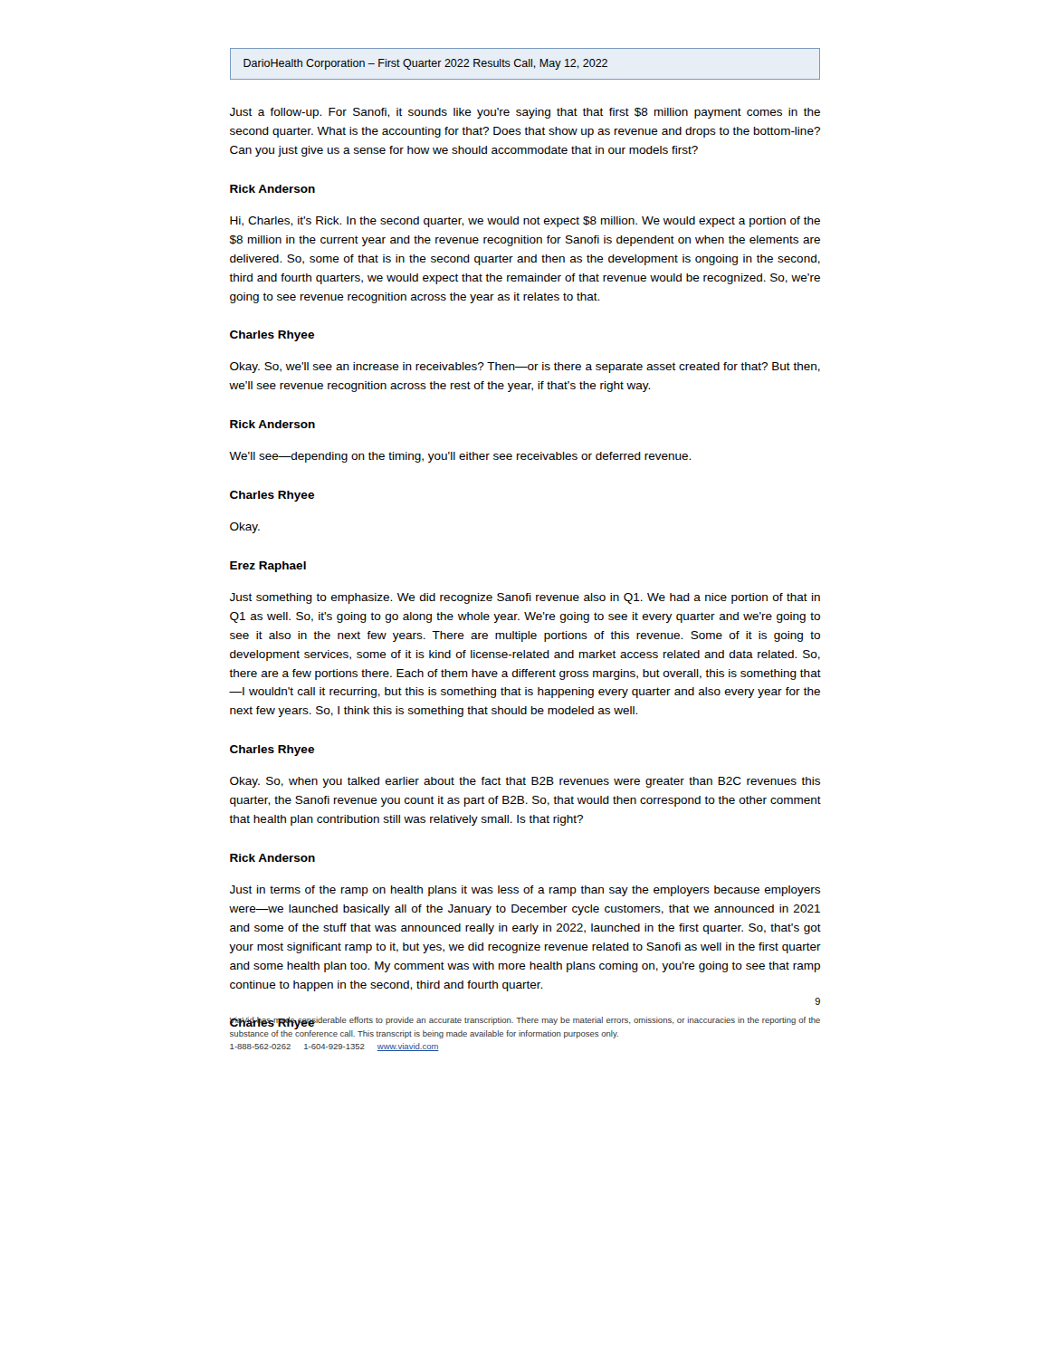DarioHealth Corporation – First Quarter 2022 Results Call, May 12, 2022
Just a follow-up. For Sanofi, it sounds like you're saying that that first $8 million payment comes in the second quarter. What is the accounting for that? Does that show up as revenue and drops to the bottom-line? Can you just give us a sense for how we should accommodate that in our models first?
Rick Anderson
Hi, Charles, it's Rick. In the second quarter, we would not expect $8 million. We would expect a portion of the $8 million in the current year and the revenue recognition for Sanofi is dependent on when the elements are delivered. So, some of that is in the second quarter and then as the development is ongoing in the second, third and fourth quarters, we would expect that the remainder of that revenue would be recognized. So, we're going to see revenue recognition across the year as it relates to that.
Charles Rhyee
Okay. So, we'll see an increase in receivables? Then—or is there a separate asset created for that? But then, we'll see revenue recognition across the rest of the year, if that's the right way.
Rick Anderson
We'll see—depending on the timing, you'll either see receivables or deferred revenue.
Charles Rhyee
Okay.
Erez Raphael
Just something to emphasize. We did recognize Sanofi revenue also in Q1. We had a nice portion of that in Q1 as well. So, it's going to go along the whole year. We're going to see it every quarter and we're going to see it also in the next few years. There are multiple portions of this revenue. Some of it is going to development services, some of it is kind of license-related and market access related and data related. So, there are a few portions there. Each of them have a different gross margins, but overall, this is something that—I wouldn't call it recurring, but this is something that is happening every quarter and also every year for the next few years. So, I think this is something that should be modeled as well.
Charles Rhyee
Okay. So, when you talked earlier about the fact that B2B revenues were greater than B2C revenues this quarter, the Sanofi revenue you count it as part of B2B. So, that would then correspond to the other comment that health plan contribution still was relatively small. Is that right?
Rick Anderson
Just in terms of the ramp on health plans it was less of a ramp than say the employers because employers were—we launched basically all of the January to December cycle customers, that we announced in 2021 and some of the stuff that was announced really in early in 2022, launched in the first quarter. So, that's got your most significant ramp to it, but yes, we did recognize revenue related to Sanofi as well in the first quarter and some health plan too. My comment was with more health plans coming on, you're going to see that ramp continue to happen in the second, third and fourth quarter.
Charles Rhyee
9
ViaVid has made considerable efforts to provide an accurate transcription. There may be material errors, omissions, or inaccuracies in the reporting of the substance of the conference call. This transcript is being made available for information purposes only.
1-888-562-0262 1-604-929-1352 www.viavid.com